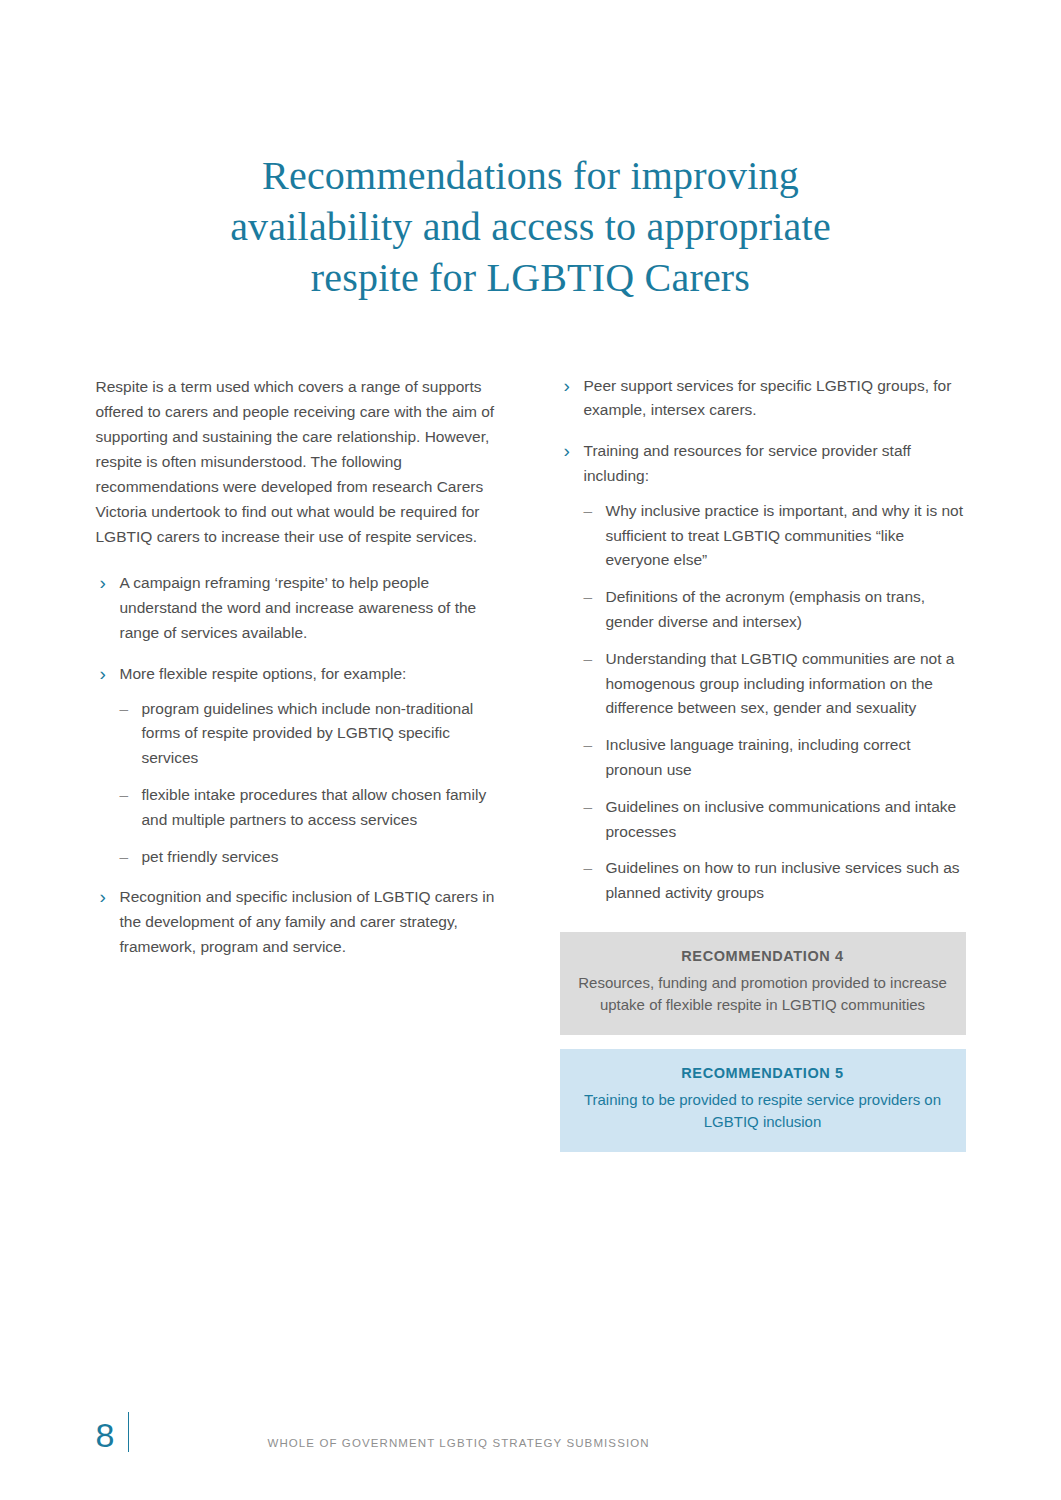Recommendations for improving
availability and access to appropriate
respite for LGBTIQ Carers
Respite is a term used which covers a range of supports offered to carers and people receiving care with the aim of supporting and sustaining the care relationship. However, respite is often misunderstood. The following recommendations were developed from research Carers Victoria undertook to find out what would be required for LGBTIQ carers to increase their use of respite services.
A campaign reframing ‘respite’ to help people understand the word and increase awareness of the range of services available.
More flexible respite options, for example:
program guidelines which include non-traditional forms of respite provided by LGBTIQ specific services
flexible intake procedures that allow chosen family and multiple partners to access services
pet friendly services
Recognition and specific inclusion of LGBTIQ carers in the development of any family and carer strategy, framework, program and service.
Peer support services for specific LGBTIQ groups, for example, intersex carers.
Training and resources for service provider staff including:
Why inclusive practice is important, and why it is not sufficient to treat LGBTIQ communities “like everyone else”
Definitions of the acronym (emphasis on trans, gender diverse and intersex)
Understanding that LGBTIQ communities are not a homogenous group including information on the difference between sex, gender and sexuality
Inclusive language training, including correct pronoun use
Guidelines on inclusive communications and intake processes
Guidelines on how to run inclusive services such as planned activity groups
RECOMMENDATION 4
Resources, funding and promotion provided to increase uptake of flexible respite in LGBTIQ communities
RECOMMENDATION 5
Training to be provided to respite service providers on LGBTIQ inclusion
8
Whole of Government LGBTIQ Strategy Submission